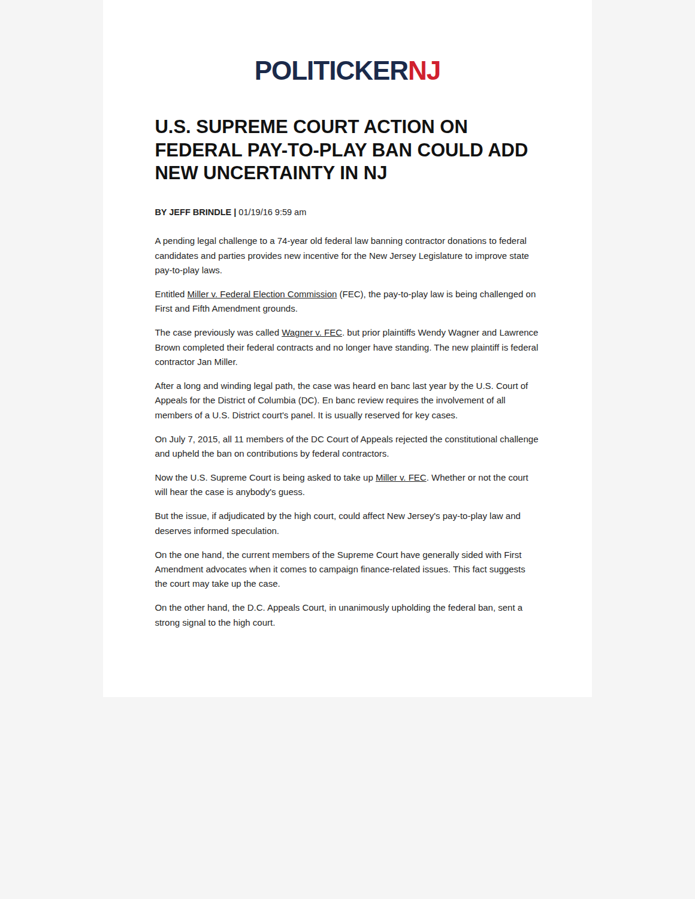POLITICKER NJ
U.S. SUPREME COURT ACTION ON FEDERAL PAY-TO-PLAY BAN COULD ADD NEW UNCERTAINTY IN NJ
By Jeff Brindle | 01/19/16 9:59 am
A pending legal challenge to a 74-year old federal law banning contractor donations to federal candidates and parties provides new incentive for the New Jersey Legislature to improve state pay-to-play laws.
Entitled Miller v. Federal Election Commission (FEC), the pay-to-play law is being challenged on First and Fifth Amendment grounds.
The case previously was called Wagner v. FEC. but prior plaintiffs Wendy Wagner and Lawrence Brown completed their federal contracts and no longer have standing. The new plaintiff is federal contractor Jan Miller.
After a long and winding legal path, the case was heard en banc last year by the U.S. Court of Appeals for the District of Columbia (DC). En banc review requires the involvement of all members of a U.S. District court's panel. It is usually reserved for key cases.
On July 7, 2015, all 11 members of the DC Court of Appeals rejected the constitutional challenge and upheld the ban on contributions by federal contractors.
Now the U.S. Supreme Court is being asked to take up Miller v. FEC. Whether or not the court will hear the case is anybody's guess.
But the issue, if adjudicated by the high court, could affect New Jersey's pay-to-play law and deserves informed speculation.
On the one hand, the current members of the Supreme Court have generally sided with First Amendment advocates when it comes to campaign finance-related issues. This fact suggests the court may take up the case.
On the other hand, the D.C. Appeals Court, in unanimously upholding the federal ban, sent a strong signal to the high court.